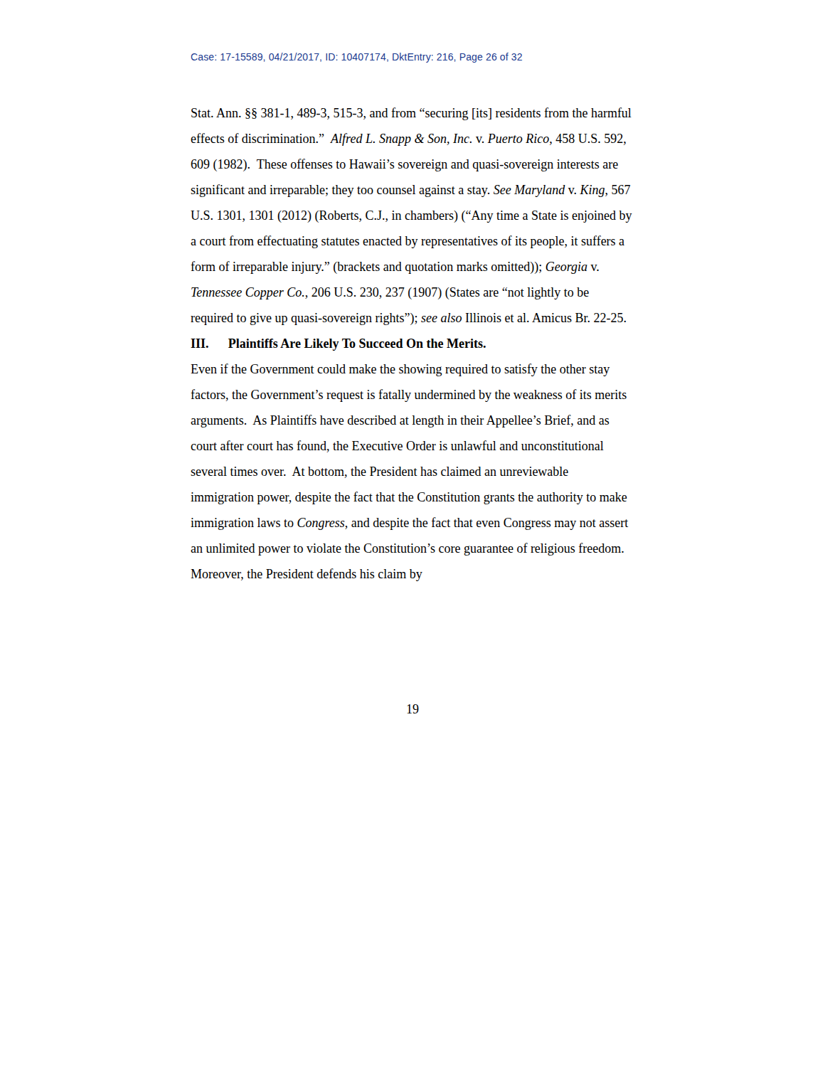Case: 17-15589, 04/21/2017, ID: 10407174, DktEntry: 216, Page 26 of 32
Stat. Ann. §§ 381-1, 489-3, 515-3, and from “securing [its] residents from the harmful effects of discrimination.” Alfred L. Snapp & Son, Inc. v. Puerto Rico, 458 U.S. 592, 609 (1982). These offenses to Hawaii’s sovereign and quasi-sovereign interests are significant and irreparable; they too counsel against a stay. See Maryland v. King, 567 U.S. 1301, 1301 (2012) (Roberts, C.J., in chambers) (“Any time a State is enjoined by a court from effectuating statutes enacted by representatives of its people, it suffers a form of irreparable injury.” (brackets and quotation marks omitted)); Georgia v. Tennessee Copper Co., 206 U.S. 230, 237 (1907) (States are “not lightly to be required to give up quasi-sovereign rights”); see also Illinois et al. Amicus Br. 22-25.
III. Plaintiffs Are Likely To Succeed On the Merits.
Even if the Government could make the showing required to satisfy the other stay factors, the Government’s request is fatally undermined by the weakness of its merits arguments. As Plaintiffs have described at length in their Appellee’s Brief, and as court after court has found, the Executive Order is unlawful and unconstitutional several times over. At bottom, the President has claimed an unreviewable immigration power, despite the fact that the Constitution grants the authority to make immigration laws to Congress, and despite the fact that even Congress may not assert an unlimited power to violate the Constitution’s core guarantee of religious freedom. Moreover, the President defends his claim by
19